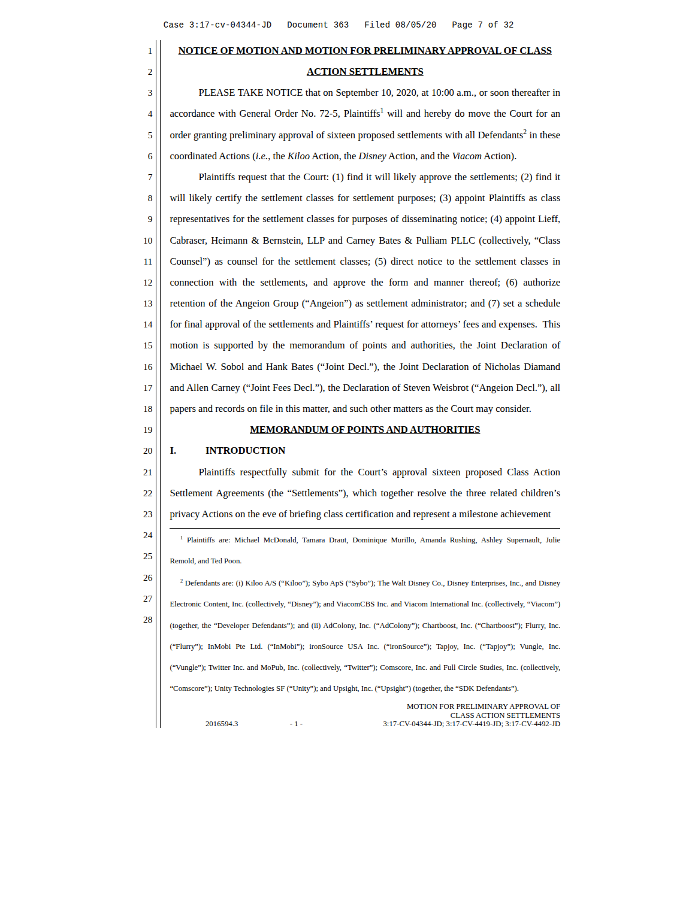Case 3:17-cv-04344-JD Document 363 Filed 08/05/20 Page 7 of 32
1
2
3
4
5
6
7
8
9
10
11
12
13
14
15
16
17
18
19
20
21
22
23
24
25
26
27
28
NOTICE OF MOTION AND MOTION FOR PRELIMINARY APPROVAL OF CLASS ACTION SETTLEMENTS
PLEASE TAKE NOTICE that on September 10, 2020, at 10:00 a.m., or soon thereafter in accordance with General Order No. 72-5, Plaintiffs1 will and hereby do move the Court for an order granting preliminary approval of sixteen proposed settlements with all Defendants2 in these coordinated Actions (i.e., the Kiloo Action, the Disney Action, and the Viacom Action).
Plaintiffs request that the Court: (1) find it will likely approve the settlements; (2) find it will likely certify the settlement classes for settlement purposes; (3) appoint Plaintiffs as class representatives for the settlement classes for purposes of disseminating notice; (4) appoint Lieff, Cabraser, Heimann & Bernstein, LLP and Carney Bates & Pulliam PLLC (collectively, “Class Counsel”) as counsel for the settlement classes; (5) direct notice to the settlement classes in connection with the settlements, and approve the form and manner thereof; (6) authorize retention of the Angeion Group (“Angeion”) as settlement administrator; and (7) set a schedule for final approval of the settlements and Plaintiffs’ request for attorneys’ fees and expenses. This motion is supported by the memorandum of points and authorities, the Joint Declaration of Michael W. Sobol and Hank Bates (“Joint Decl.”), the Joint Declaration of Nicholas Diamand and Allen Carney (“Joint Fees Decl.”), the Declaration of Steven Weisbrot (“Angeion Decl.”), all papers and records on file in this matter, and such other matters as the Court may consider.
MEMORANDUM OF POINTS AND AUTHORITIES
I. INTRODUCTION
Plaintiffs respectfully submit for the Court’s approval sixteen proposed Class Action Settlement Agreements (the “Settlements”), which together resolve the three related children’s privacy Actions on the eve of briefing class certification and represent a milestone achievement
1 Plaintiffs are: Michael McDonald, Tamara Draut, Dominique Murillo, Amanda Rushing, Ashley Supernault, Julie Remold, and Ted Poon.
2 Defendants are: (i) Kiloo A/S (“Kiloo”); Sybo ApS (“Sybo”); The Walt Disney Co., Disney Enterprises, Inc., and Disney Electronic Content, Inc. (collectively, “Disney”); and ViacomCBS Inc. and Viacom International Inc. (collectively, “Viacom”) (together, the “Developer Defendants”); and (ii) AdColony, Inc. (“AdColony”); Chartboost, Inc. (“Chartboost”); Flurry, Inc. (“Flurry”); InMobi Pte Ltd. (“InMobi”); ironSource USA Inc. (“ironSource”); Tapjoy, Inc. (“Tapjoy”); Vungle, Inc. (“Vungle”); Twitter Inc. and MoPub, Inc. (collectively, “Twitter”); Comscore, Inc. and Full Circle Studies, Inc. (collectively, “Comscore”); Unity Technologies SF (“Unity”); and Upsight, Inc. (“Upsight”) (together, the “SDK Defendants”).
2016594.3
- 1 -
MOTION FOR PRELIMINARY APPROVAL OF
CLASS ACTION SETTLEMENTS
3:17-CV-04344-JD; 3:17-CV-4419-JD; 3:17-CV-4492-JD